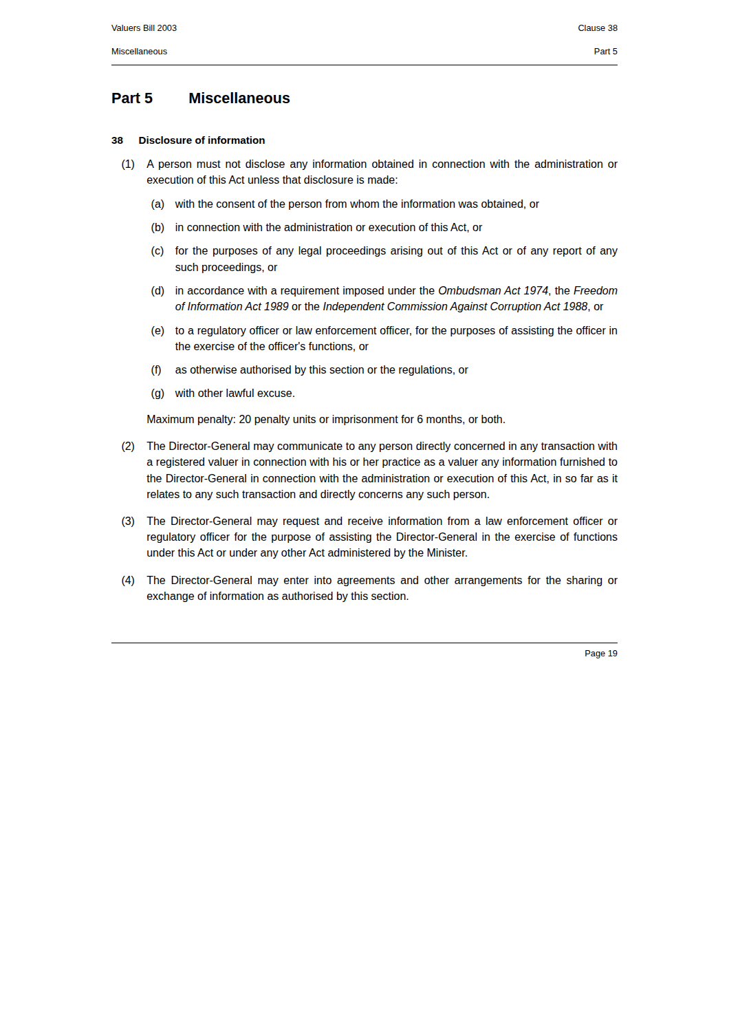Valuers Bill 2003 Miscellaneous
Clause 38 Part 5
Part 5 Miscellaneous
38 Disclosure of information
(1) A person must not disclose any information obtained in connection with the administration or execution of this Act unless that disclosure is made:
(a) with the consent of the person from whom the information was obtained, or
(b) in connection with the administration or execution of this Act, or
(c) for the purposes of any legal proceedings arising out of this Act or of any report of any such proceedings, or
(d) in accordance with a requirement imposed under the Ombudsman Act 1974, the Freedom of Information Act 1989 or the Independent Commission Against Corruption Act 1988, or
(e) to a regulatory officer or law enforcement officer, for the purposes of assisting the officer in the exercise of the officer's functions, or
(f) as otherwise authorised by this section or the regulations, or
(g) with other lawful excuse.
Maximum penalty: 20 penalty units or imprisonment for 6 months, or both.
(2) The Director-General may communicate to any person directly concerned in any transaction with a registered valuer in connection with his or her practice as a valuer any information furnished to the Director-General in connection with the administration or execution of this Act, in so far as it relates to any such transaction and directly concerns any such person.
(3) The Director-General may request and receive information from a law enforcement officer or regulatory officer for the purpose of assisting the Director-General in the exercise of functions under this Act or under any other Act administered by the Minister.
(4) The Director-General may enter into agreements and other arrangements for the sharing or exchange of information as authorised by this section.
Page 19